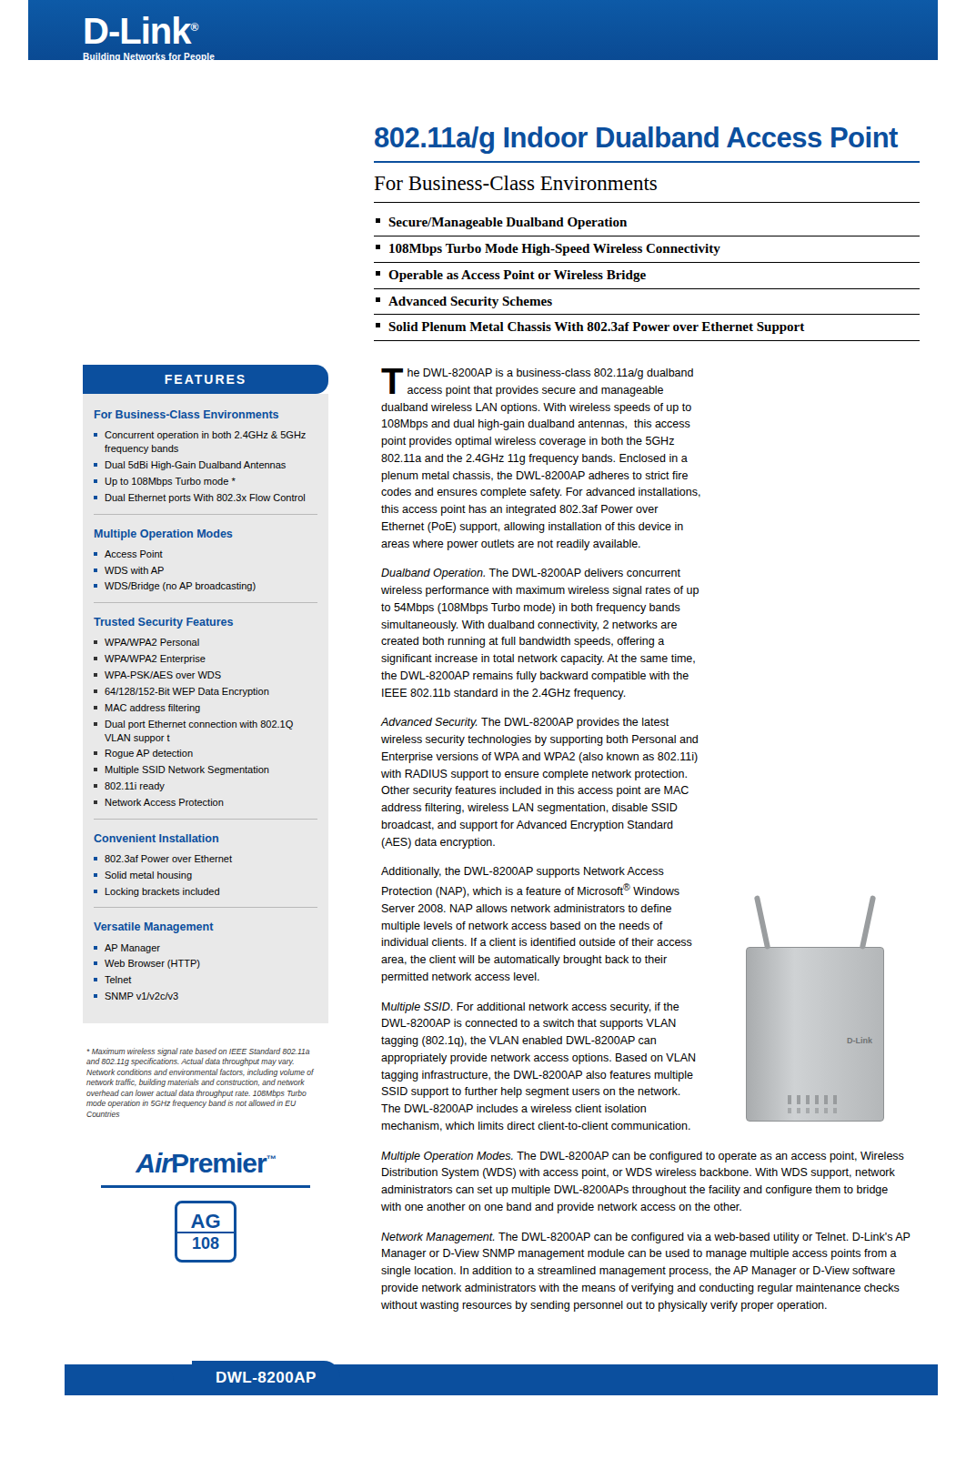D-Link®
Building Networks for People
802.11a/g Indoor Dualband Access Point
For Business-Class Environments
Secure/Manageable Dualband Operation
108Mbps Turbo Mode High-Speed Wireless Connectivity
Operable as Access Point or Wireless Bridge
Advanced Security Schemes
Solid Plenum Metal Chassis With 802.3af Power over Ethernet Support
FEATURES
For Business-Class Environments
Concurrent operation in both 2.4GHz & 5GHz frequency bands
Dual 5dBi High-Gain Dualband Antennas
Up to 108Mbps Turbo mode *
Dual Ethernet ports With 802.3x Flow Control
Multiple Operation Modes
Access Point
WDS with AP
WDS/Bridge (no AP broadcasting)
Trusted Security Features
WPA/WPA2 Personal
WPA/WPA2 Enterprise
WPA-PSK/AES over WDS
64/128/152-Bit WEP Data Encryption
MAC address filtering
Dual port Ethernet connection with 802.1Q VLAN suppor t
Rogue AP detection
Multiple SSID Network Segmentation
802.11i ready
Network Access Protection
Convenient Installation
802.3af Power over Ethernet
Solid metal housing
Locking brackets included
Versatile Management
AP Manager
Web Browser (HTTP)
Telnet
SNMP v1/v2c/v3
* Maximum wireless signal rate based on IEEE Standard 802.11a and 802.11g specifications. Actual data throughput may vary. Network conditions and environmental factors, including volume of network traffic, building materials and construction, and network overhead can lower actual data throughput rate. 108Mbps Turbo mode operation in 5GHz frequency band is not allowed in EU Countries
Air Premier™
AG
108
D-Link
The DWL-8200AP is a business-class 802.11a/g dualband access point that provides secure and manageable dualband wireless LAN options. With wireless speeds of up to 108Mbps and dual high-gain dualband antennas, this access point provides optimal wireless coverage in both the 5GHz 802.11a and the 2.4GHz 11g frequency bands. Enclosed in a plenum metal chassis, the DWL-8200AP adheres to strict fire codes and ensures complete safety. For advanced installations, this access point has an integrated 802.3af Power over Ethernet (PoE) support, allowing installation of this device in areas where power outlets are not readily available.
Dualband Operation. The DWL-8200AP delivers concurrent wireless performance with maximum wireless signal rates of up to 54Mbps (108Mbps Turbo mode) in both frequency bands simultaneously. With dualband connectivity, 2 networks are created both running at full bandwidth speeds, offering a significant increase in total network capacity. At the same time, the DWL-8200AP remains fully backward compatible with the IEEE 802.11b standard in the 2.4GHz frequency.
Advanced Security. The DWL-8200AP provides the latest wireless security technologies by supporting both Personal and Enterprise versions of WPA and WPA2 (also known as 802.11i) with RADIUS support to ensure complete network protection. Other security features included in this access point are MAC address filtering, wireless LAN segmentation, disable SSID broadcast, and support for Advanced Encryption Standard (AES) data encryption.
Additionally, the DWL-8200AP supports Network Access Protection (NAP), which is a feature of Microsoft® Windows Server 2008. NAP allows network administrators to define multiple levels of network access based on the needs of individual clients. If a client is identified outside of their access area, the client will be automatically brought back to their permitted network access level.
Multiple SSID. For additional network access security, if the DWL-8200AP is connected to a switch that supports VLAN tagging (802.1q), the VLAN enabled DWL-8200AP can appropriately provide network access options. Based on VLAN tagging infrastructure, the DWL-8200AP also features multiple SSID support to further help segment users on the network. The DWL-8200AP includes a wireless client isolation mechanism, which limits direct client-to-client communication.
Multiple Operation Modes. The DWL-8200AP can be configured to operate as an access point, Wireless Distribution System (WDS) with access point, or WDS wireless backbone. With WDS support, network administrators can set up multiple DWL-8200APs throughout the facility and configure them to bridge with one another on one band and provide network access on the other.
Network Management. The DWL-8200AP can be configured via a web-based utility or Telnet. D-Link's AP Manager or D-View SNMP management module can be used to manage multiple access points from a single location. In addition to a streamlined management process, the AP Manager or D-View software provide network administrators with the means of verifying and conducting regular maintenance checks without wasting resources by sending personnel out to physically verify proper operation.
DWL-8200AP